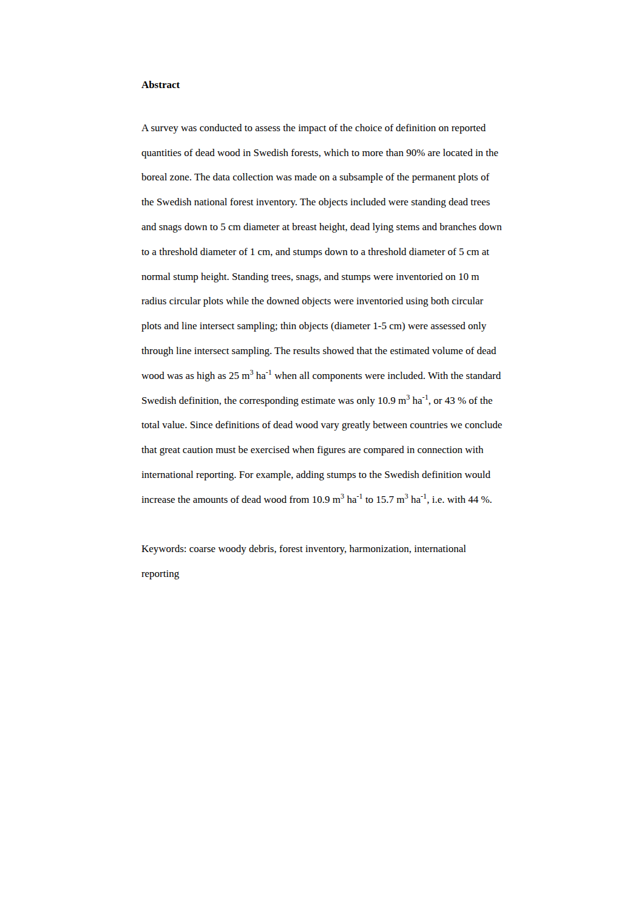Abstract
A survey was conducted to assess the impact of the choice of definition on reported quantities of dead wood in Swedish forests, which to more than 90% are located in the boreal zone. The data collection was made on a subsample of the permanent plots of the Swedish national forest inventory. The objects included were standing dead trees and snags down to 5 cm diameter at breast height, dead lying stems and branches down to a threshold diameter of 1 cm, and stumps down to a threshold diameter of 5 cm at normal stump height. Standing trees, snags, and stumps were inventoried on 10 m radius circular plots while the downed objects were inventoried using both circular plots and line intersect sampling; thin objects (diameter 1-5 cm) were assessed only through line intersect sampling. The results showed that the estimated volume of dead wood was as high as 25 m3 ha-1 when all components were included. With the standard Swedish definition, the corresponding estimate was only 10.9 m3 ha-1, or 43 % of the total value. Since definitions of dead wood vary greatly between countries we conclude that great caution must be exercised when figures are compared in connection with international reporting. For example, adding stumps to the Swedish definition would increase the amounts of dead wood from 10.9 m3 ha-1 to 15.7 m3 ha-1, i.e. with 44 %.
Keywords: coarse woody debris, forest inventory, harmonization, international reporting